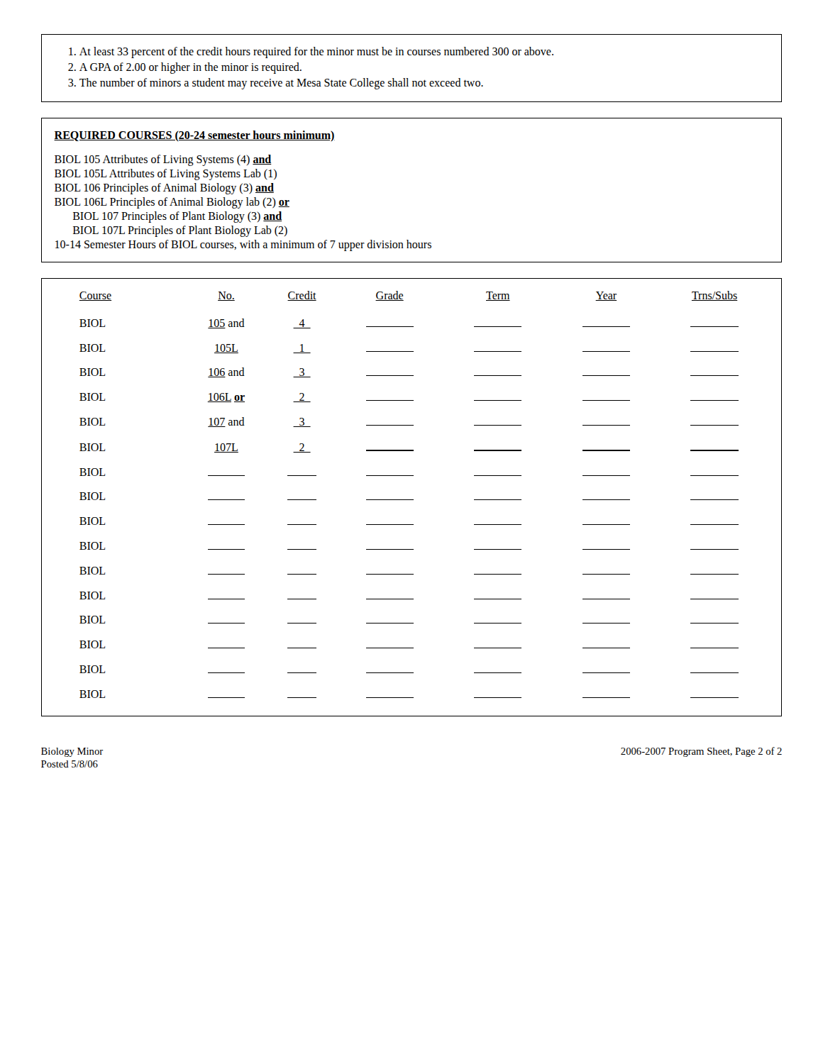At least 33 percent of the credit hours required for the minor must be in courses numbered 300 or above.
A GPA of 2.00 or higher in the minor is required.
The number of minors a student may receive at Mesa State College shall not exceed two.
REQUIRED COURSES (20-24 semester hours minimum)
BIOL 105 Attributes of Living Systems (4) and
BIOL 105L Attributes of Living Systems Lab (1)
BIOL 106 Principles of Animal Biology (3) and
BIOL 106L Principles of Animal Biology lab (2) or
BIOL 107 Principles of Plant Biology (3) and
BIOL 107L Principles of Plant Biology Lab (2)
10-14 Semester Hours of BIOL courses, with a minimum of 7 upper division hours
| Course | No. | Credit | Grade | Term | Year | Trns/Subs |
| --- | --- | --- | --- | --- | --- | --- |
| BIOL | 105 and | 4 | | | | |
| BIOL | 105L | 1 | | | | |
| BIOL | 106 and | 3 | | | | |
| BIOL | 106L or | 2 | | | | |
| BIOL | 107 and | 3 | | | | |
| BIOL | 107L | 2 | | | | |
| BIOL | | | | | | |
| BIOL | | | | | | |
| BIOL | | | | | | |
| BIOL | | | | | | |
| BIOL | | | | | | |
| BIOL | | | | | | |
| BIOL | | | | | | |
| BIOL | | | | | | |
| BIOL | | | | | | |
| BIOL | | | | | | |
Biology Minor
Posted 5/8/06
2006-2007 Program Sheet, Page 2 of 2